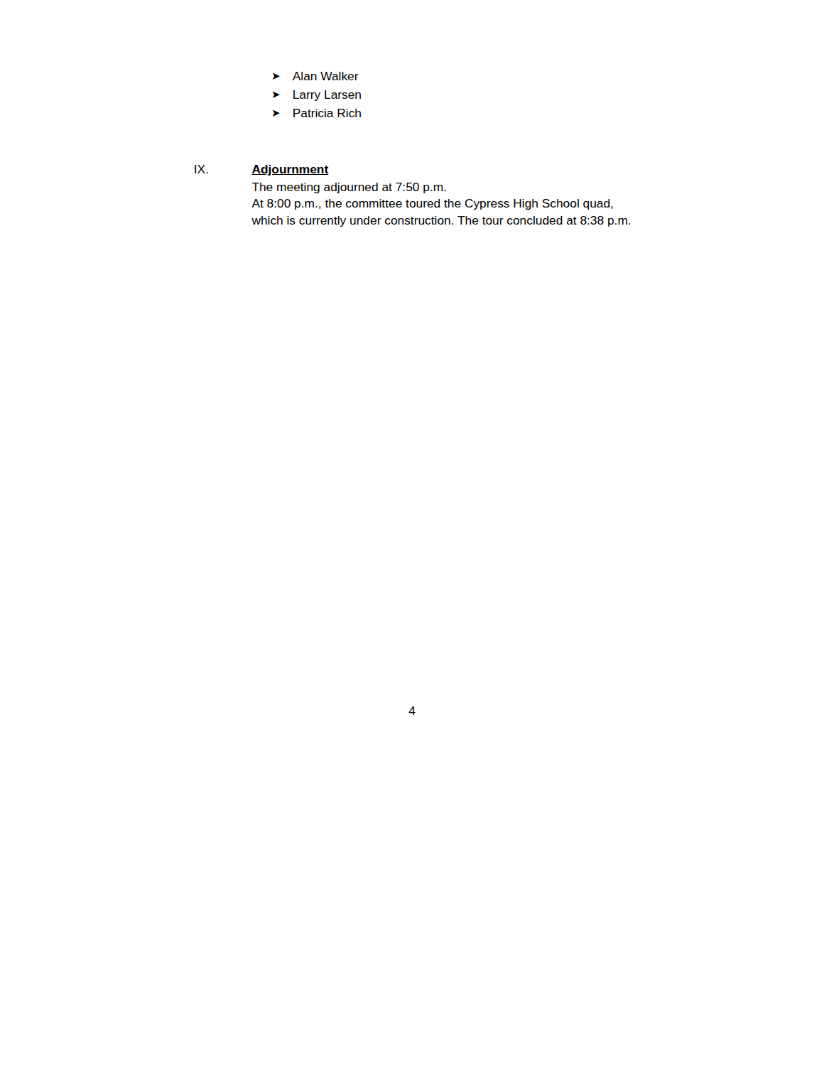Alan Walker
Larry Larsen
Patricia Rich
IX.
Adjournment
The meeting adjourned at 7:50 p.m.
At 8:00 p.m., the committee toured the Cypress High School quad, which is currently under construction. The tour concluded at 8:38 p.m.
4